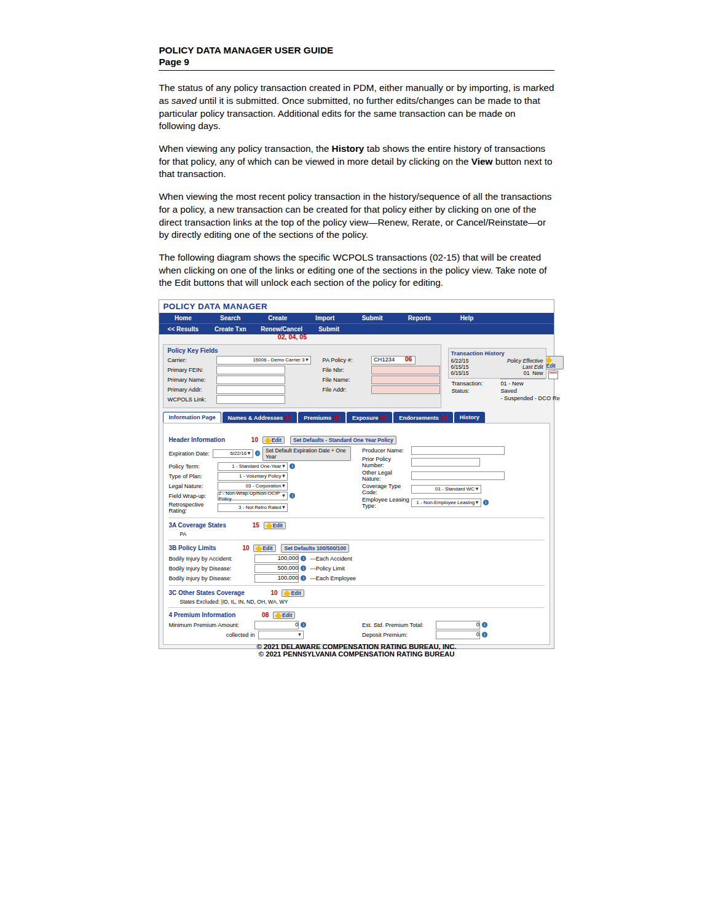POLICY DATA MANAGER USER GUIDE
Page 9
The status of any policy transaction created in PDM, either manually or by importing, is marked as saved until it is submitted. Once submitted, no further edits/changes can be made to that particular policy transaction. Additional edits for the same transaction can be made on following days.
When viewing any policy transaction, the History tab shows the entire history of transactions for that policy, any of which can be viewed in more detail by clicking on the View button next to that transaction.
When viewing the most recent policy transaction in the history/sequence of all the transactions for a policy, a new transaction can be created for that policy either by clicking on one of the direct transaction links at the top of the policy view—Renew, Rerate, or Cancel/Reinstate—or by directly editing one of the sections of the policy.
The following diagram shows the specific WCPOLS transactions (02-15) that will be created when clicking on one of the links or editing one of the sections in the policy view. Take note of the Edit buttons that will unlock each section of the policy for editing.
POLICY DATA MANAGER
Home
Search
Create
Import
Submit
Reports
Help
<< Results
Create Txn
Renew/Cancel
Submit
02, 04, 05
Policy Key Fields
Carrier: 15006 - Demo Carrier 3 ▼
Primary FEIN:
Primary Name:
Primary Addr:
WCPOLS Link:
PA Policy #: CH1234
File Nbr:
File Name:
File Addr:
Effective Date: 6/22/15 ▼ Edit
Issue Date: 6/15/15 ▼
Transaction: 01 - New
Status: Saved
- Suspended - DCO Re
06
Transaction History
6/22/15 Policy Effective
6/15/15 Last Edit
6/15/1501 New
Information Page
Names & Addresses 10
Premiums 08
Exposure 08
Endorsements 10
History
Header Information 10 Edit Set Defaults - Standard One Year Policy
Expiration Date: 6/22/16 ▼ i Set Default Expiration Date + One Year
Policy Term: 1 - Standard One-Year ▼ i
Type of Plan: 1 - Voluntary Policy ▼
Legal Nature: 03 - Corporation ▼
Field Wrap-up: 2 - Non-Wrap-Up/Non-OCIP Policy ▼ i
Retrospective Rating: 3 - Not Retro Rated ▼
Producer Name:
Prior Policy Number:
Other Legal Nature:
Coverage Type Code: 01 - Standard WC ▼
Employee Leasing Type: 1 - Non-Employee Leasing ▼ i
3A Coverage States 15 Edit
PA
3B Policy Limits 10 Edit Set Defaults 100/500/100
Bodily Injury by Accident: 100,000 i —Each Accident
Bodily Injury by Disease: 500,000 i —Policy Limit
Bodily Injury by Disease: 100,000 i —Each Employee
3C Other States Coverage 10 Edit
States Excluded: |ID, IL, IN, ND, OH, WA, WY
4 Premium Information 08 Edit
Minimum Premium Amount: 0 i
collected in ▼
Est. Std. Premium Total: 0 i
Deposit Premium: 0 i
© 2021 DELAWARE COMPENSATION RATING BUREAU, INC.
© 2021 PENNSYLVANIA COMPENSATION RATING BUREAU